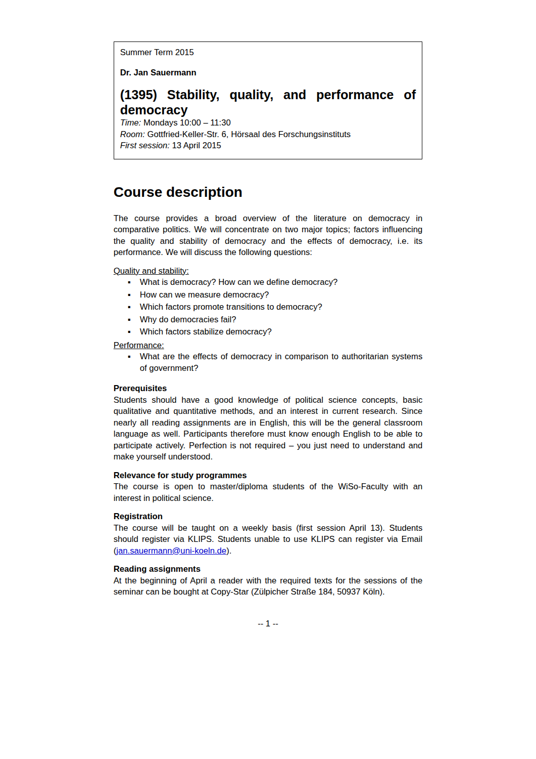Summer Term 2015
Dr. Jan Sauermann
(1395) Stability, quality, and performance of democracy
Time: Mondays 10:00 – 11:30
Room: Gottfried-Keller-Str. 6, Hörsaal des Forschungsinstituts
First session: 13 April 2015
Course description
The course provides a broad overview of the literature on democracy in comparative politics. We will concentrate on two major topics; factors influencing the quality and stability of democracy and the effects of democracy, i.e. its performance. We will discuss the following questions:
Quality and stability:
What is democracy? How can we define democracy?
How can we measure democracy?
Which factors promote transitions to democracy?
Why do democracies fail?
Which factors stabilize democracy?
Performance:
What are the effects of democracy in comparison to authoritarian systems of government?
Prerequisites
Students should have a good knowledge of political science concepts, basic qualitative and quantitative methods, and an interest in current research. Since nearly all reading assignments are in English, this will be the general classroom language as well. Participants therefore must know enough English to be able to participate actively. Perfection is not required – you just need to understand and make yourself understood.
Relevance for study programmes
The course is open to master/diploma students of the WiSo-Faculty with an interest in political science.
Registration
The course will be taught on a weekly basis (first session April 13). Students should register via KLIPS. Students unable to use KLIPS can register via Email (jan.sauermann@uni-koeln.de).
Reading assignments
At the beginning of April a reader with the required texts for the sessions of the seminar can be bought at Copy-Star (Zülpicher Straße 184, 50937 Köln).
-- 1 --